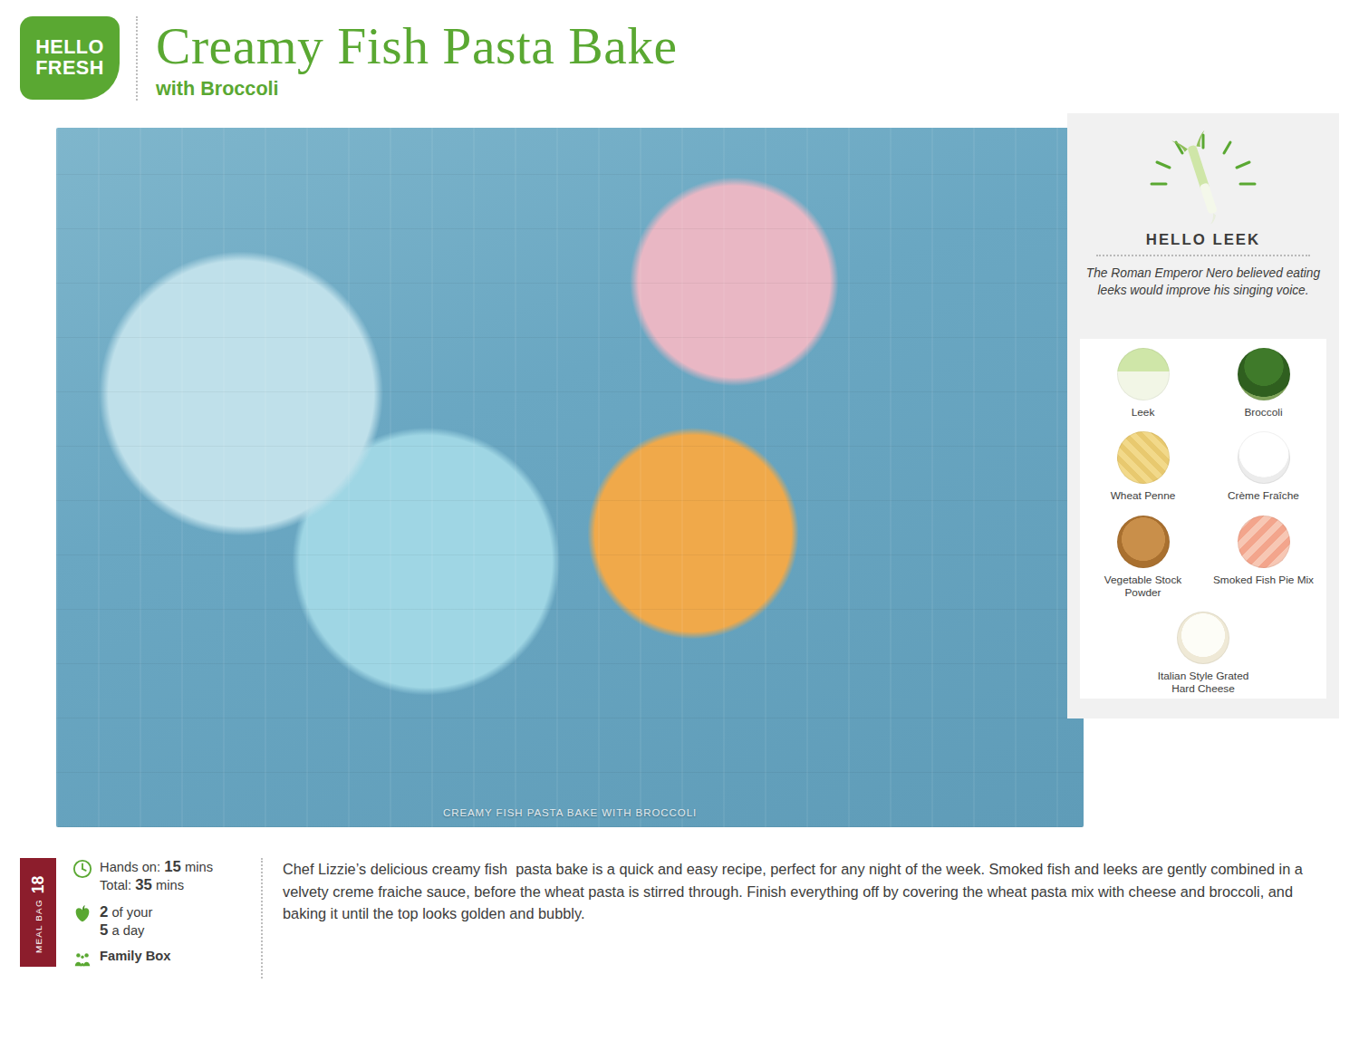Hello Fresh
Creamy Fish Pasta Bake
with Broccoli
Creamy fish pasta bake with broccoli
HELLO LEEK
The Roman Emperor Nero believed eating leeks would improve his singing voice.
Leek
Broccoli
Wheat Penne
Crème Fraîche
Vegetable Stock Powder
Smoked Fish Pie Mix
Italian Style Grated
Hard Cheese
MEAL BAG 18
Hands on: 15 mins
Total: 35 mins
2 of your
5 a day
Family Box
Chef Lizzie’s delicious creamy fish pasta bake is a quick and easy recipe, perfect for any night of the week. Smoked fish and leeks are gently combined in a velvety creme fraiche sauce, before the wheat pasta is stirred through. Finish everything off by covering the wheat pasta mix with cheese and broccoli, and baking it until the top looks golden and bubbly.